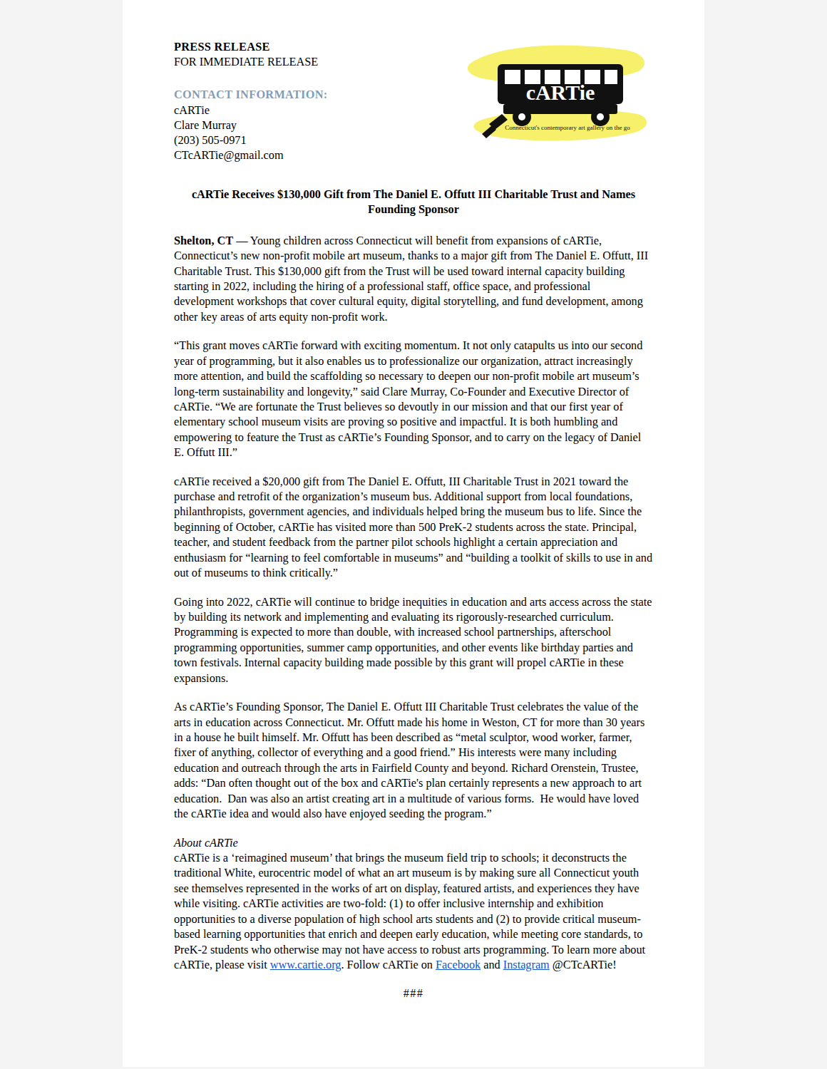cARTie Connecticut's contemporary art gallery on the go
PRESS RELEASE
FOR IMMEDIATE RELEASE
CONTACT INFORMATION:
cARTie
Clare Murray
(203) 505-0971
CTcARTie@gmail.com
cARTie Receives $130,000 Gift from The Daniel E. Offutt III Charitable Trust and Names Founding Sponsor
Shelton, CT — Young children across Connecticut will benefit from expansions of cARTie, Connecticut’s new non-profit mobile art museum, thanks to a major gift from The Daniel E. Offutt, III Charitable Trust. This $130,000 gift from the Trust will be used toward internal capacity building starting in 2022, including the hiring of a professional staff, office space, and professional development workshops that cover cultural equity, digital storytelling, and fund development, among other key areas of arts equity non-profit work.
“This grant moves cARTie forward with exciting momentum. It not only catapults us into our second year of programming, but it also enables us to professionalize our organization, attract increasingly more attention, and build the scaffolding so necessary to deepen our non-profit mobile art museum’s long-term sustainability and longevity,” said Clare Murray, Co-Founder and Executive Director of cARTie. “We are fortunate the Trust believes so devoutly in our mission and that our first year of elementary school museum visits are proving so positive and impactful. It is both humbling and empowering to feature the Trust as cARTie’s Founding Sponsor, and to carry on the legacy of Daniel E. Offutt III.”
cARTie received a $20,000 gift from The Daniel E. Offutt, III Charitable Trust in 2021 toward the purchase and retrofit of the organization’s museum bus. Additional support from local foundations, philanthropists, government agencies, and individuals helped bring the museum bus to life. Since the beginning of October, cARTie has visited more than 500 PreK-2 students across the state. Principal, teacher, and student feedback from the partner pilot schools highlight a certain appreciation and enthusiasm for “learning to feel comfortable in museums” and “building a toolkit of skills to use in and out of museums to think critically.”
Going into 2022, cARTie will continue to bridge inequities in education and arts access across the state by building its network and implementing and evaluating its rigorously-researched curriculum. Programming is expected to more than double, with increased school partnerships, afterschool programming opportunities, summer camp opportunities, and other events like birthday parties and town festivals. Internal capacity building made possible by this grant will propel cARTie in these expansions.
As cARTie’s Founding Sponsor, The Daniel E. Offutt III Charitable Trust celebrates the value of the arts in education across Connecticut. Mr. Offutt made his home in Weston, CT for more than 30 years in a house he built himself. Mr. Offutt has been described as “metal sculptor, wood worker, farmer, fixer of anything, collector of everything and a good friend.” His interests were many including education and outreach through the arts in Fairfield County and beyond. Richard Orenstein, Trustee, adds: “Dan often thought out of the box and cARTie's plan certainly represents a new approach to art education. Dan was also an artist creating art in a multitude of various forms. He would have loved the cARTie idea and would also have enjoyed seeding the program.”
About cARTie
cARTie is a ‘reimagined museum’ that brings the museum field trip to schools; it deconstructs the traditional White, eurocentric model of what an art museum is by making sure all Connecticut youth see themselves represented in the works of art on display, featured artists, and experiences they have while visiting. cARTie activities are two-fold: (1) to offer inclusive internship and exhibition opportunities to a diverse population of high school arts students and (2) to provide critical museum-based learning opportunities that enrich and deepen early education, while meeting core standards, to PreK-2 students who otherwise may not have access to robust arts programming. To learn more about cARTie, please visit www.cartie.org. Follow cARTie on Facebook and Instagram @CTcARTie!
###